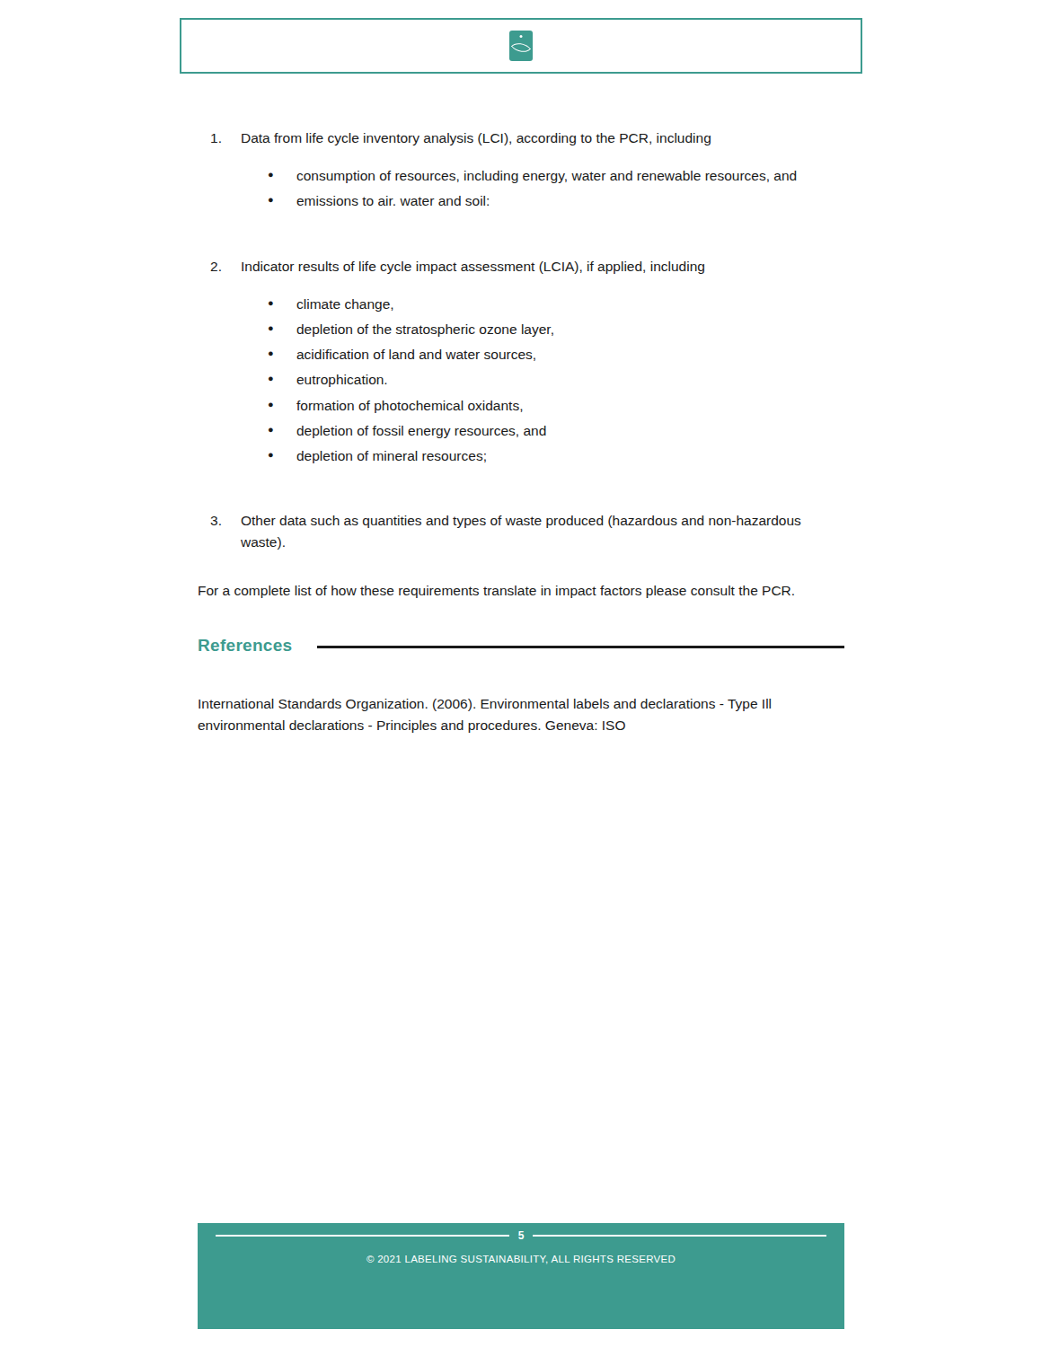Data from life cycle inventory analysis (LCI), according to the PCR, including
consumption of resources, including energy, water and renewable resources, and
emissions to air. water and soil:
Indicator results of life cycle impact assessment (LCIA), if applied, including
climate change,
depletion of the stratospheric ozone layer,
acidification of land and water sources,
eutrophication.
formation of photochemical oxidants,
depletion of fossil energy resources, and
depletion of mineral resources;
Other data such as quantities and types of waste produced (hazardous and non-hazardous waste).
For a complete list of how these requirements translate in impact factors please consult the PCR.
References
International Standards Organization. (2006). Environmental labels and declarations - Type Ill environmental declarations - Principles and procedures. Geneva: ISO
5
© 2021 LABELING SUSTAINABILITY, ALL RIGHTS RESERVED